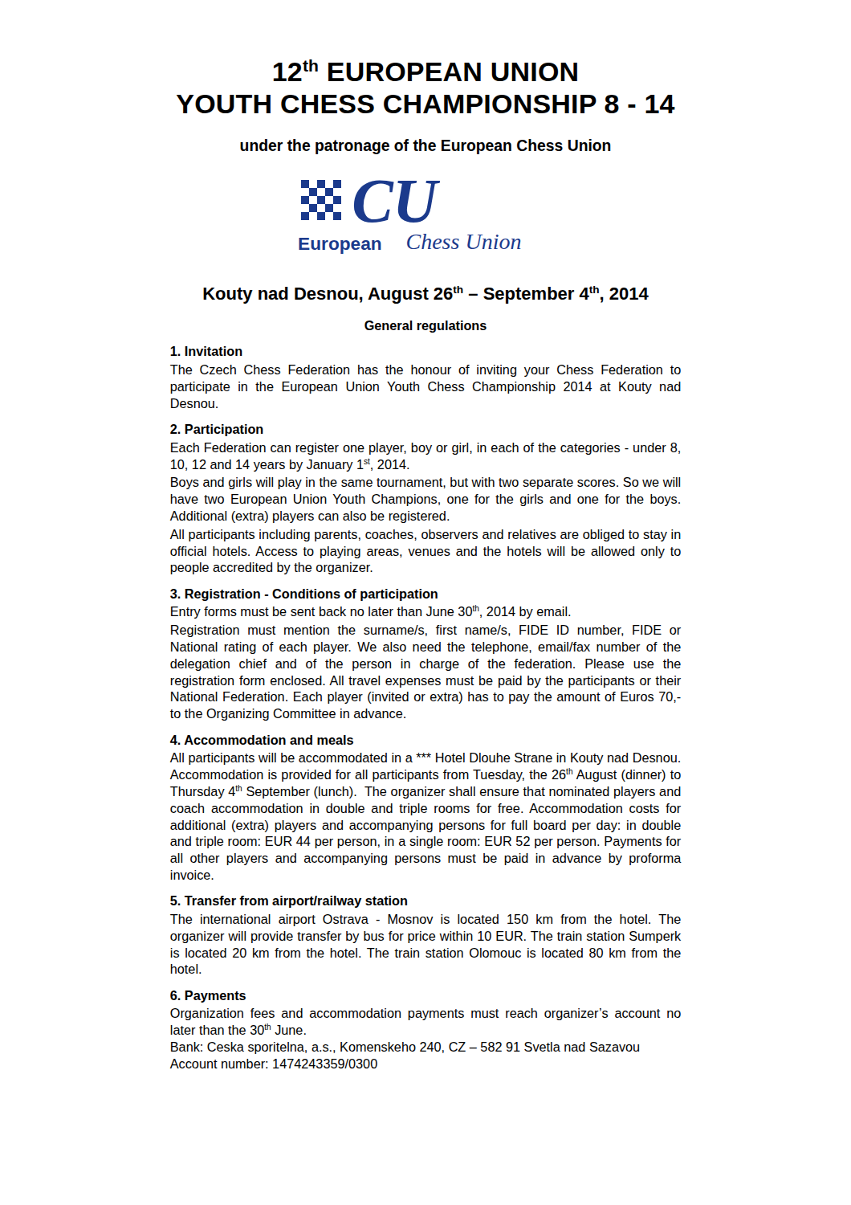12th EUROPEAN UNIONYOUTH CHESS CHAMPIONSHIP 8 - 14
under the patronage of the European Chess Union
CU
European
Chess Union
Kouty nad Desnou, August 26th – September 4th, 2014
General regulations
1. Invitation
The Czech Chess Federation has the honour of inviting your Chess Federation to participate in the European Union Youth Chess Championship 2014 at Kouty nad Desnou.
2. Participation
Each Federation can register one player, boy or girl, in each of the categories - under 8, 10, 12 and 14 years by January 1st, 2014.
Boys and girls will play in the same tournament, but with two separate scores. So we will have two European Union Youth Champions, one for the girls and one for the boys. Additional (extra) players can also be registered.
All participants including parents, coaches, observers and relatives are obliged to stay in official hotels. Access to playing areas, venues and the hotels will be allowed only to people accredited by the organizer.
3. Registration - Conditions of participation
Entry forms must be sent back no later than June 30th, 2014 by email.
Registration must mention the surname/s, first name/s, FIDE ID number, FIDE or National rating of each player. We also need the telephone, email/fax number of the delegation chief and of the person in charge of the federation. Please use the registration form enclosed. All travel expenses must be paid by the participants or their National Federation. Each player (invited or extra) has to pay the amount of Euros 70,- to the Organizing Committee in advance.
4. Accommodation and meals
All participants will be accommodated in a *** Hotel Dlouhe Strane in Kouty nad Desnou. Accommodation is provided for all participants from Tuesday, the 26th August (dinner) to Thursday 4th September (lunch). The organizer shall ensure that nominated players and coach accommodation in double and triple rooms for free. Accommodation costs for additional (extra) players and accompanying persons for full board per day: in double and triple room: EUR 44 per person, in a single room: EUR 52 per person. Payments for all other players and accompanying persons must be paid in advance by proforma invoice.
5. Transfer from airport/railway station
The international airport Ostrava - Mosnov is located 150 km from the hotel. The organizer will provide transfer by bus for price within 10 EUR. The train station Sumperk is located 20 km from the hotel. The train station Olomouc is located 80 km from the hotel.
6. Payments
Organization fees and accommodation payments must reach organizer’s account no later than the 30th June.
Bank: Ceska sporitelna, a.s., Komenskeho 240, CZ – 582 91 Svetla nad Sazavou
Account number: 1474243359/0300